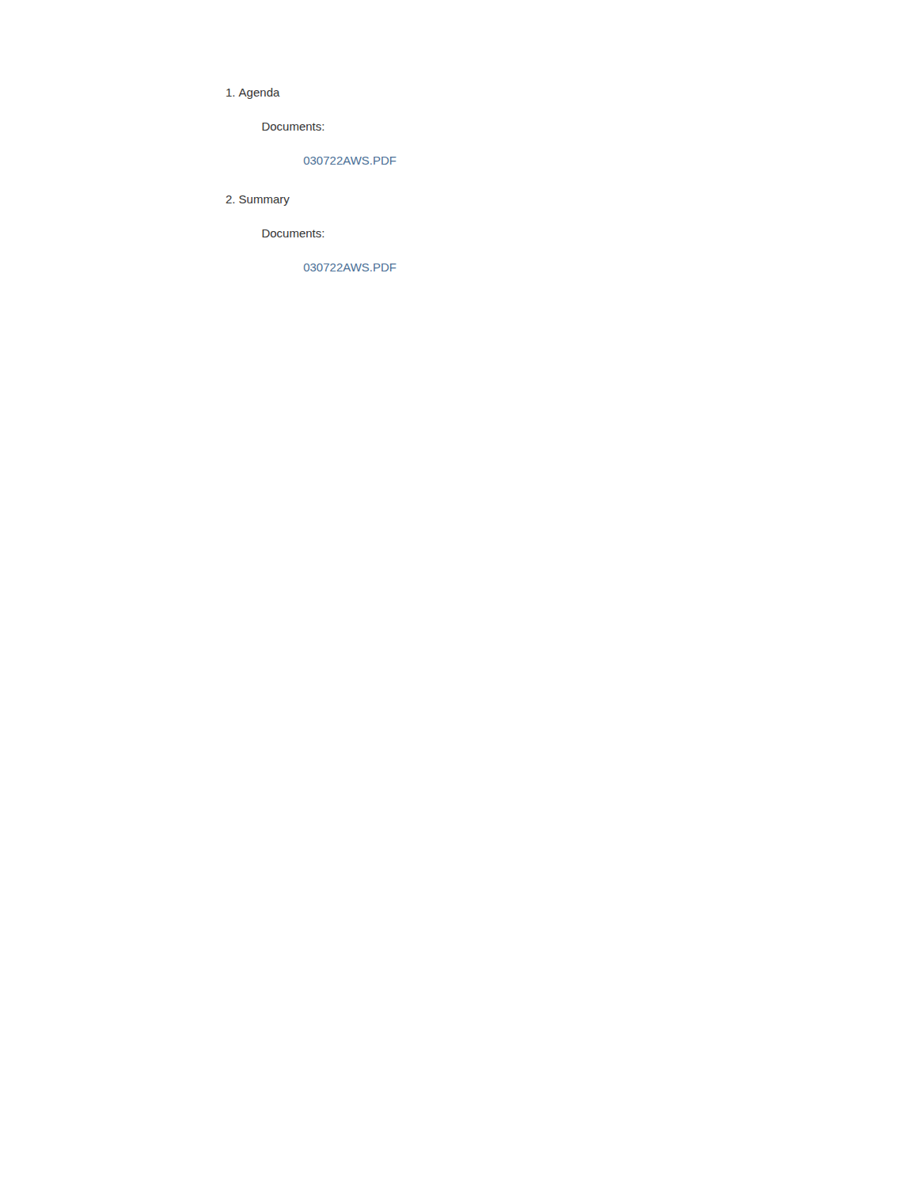Agenda
Documents:
030722AWS.PDF
Summary
Documents:
030722AWS.PDF